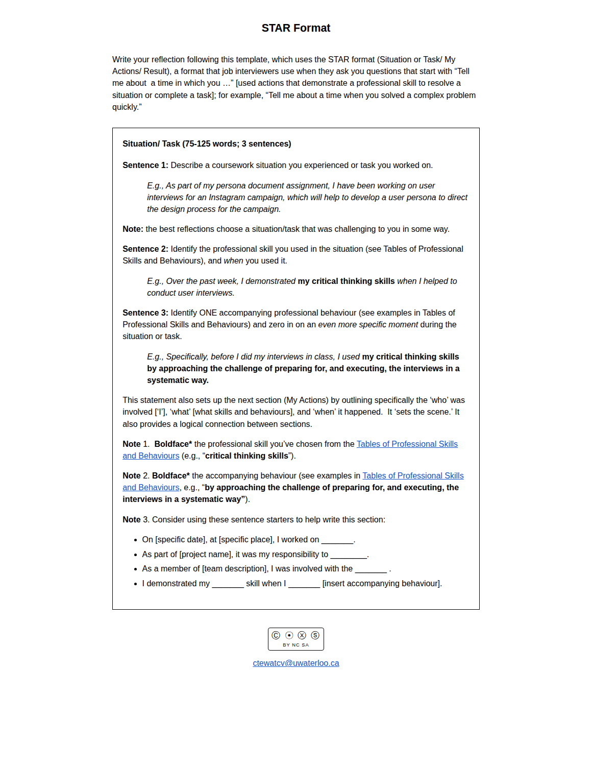STAR Format
Write your reflection following this template, which uses the STAR format (Situation or Task/ My Actions/ Result), a format that job interviewers use when they ask you questions that start with “Tell me about a time in which you …” [used actions that demonstrate a professional skill to resolve a situation or complete a task]; for example, “Tell me about a time when you solved a complex problem quickly.”
Situation/ Task (75-125 words; 3 sentences)
Sentence 1: Describe a coursework situation you experienced or task you worked on.
E.g., As part of my persona document assignment, I have been working on user interviews for an Instagram campaign, which will help to develop a user persona to direct the design process for the campaign.
Note: the best reflections choose a situation/task that was challenging to you in some way.
Sentence 2: Identify the professional skill you used in the situation (see Tables of Professional Skills and Behaviours), and when you used it.
E.g., Over the past week, I demonstrated my critical thinking skills when I helped to conduct user interviews.
Sentence 3: Identify ONE accompanying professional behaviour (see examples in Tables of Professional Skills and Behaviours) and zero in on an even more specific moment during the situation or task.
E.g., Specifically, before I did my interviews in class, I used my critical thinking skills by approaching the challenge of preparing for, and executing, the interviews in a systematic way.
This statement also sets up the next section (My Actions) by outlining specifically the ‘who’ was involved [‘I’], ‘what’ [what skills and behaviours], and ‘when’ it happened. It ‘sets the scene.’ It also provides a logical connection between sections.
Note 1. Boldface* the professional skill you’ve chosen from the Tables of Professional Skills and Behaviours (e.g., “critical thinking skills”).
Note 2. Boldface* the accompanying behaviour (see examples in Tables of Professional Skills and Behaviours, e.g., “by approaching the challenge of preparing for, and executing, the interviews in a systematic way”).
Note 3. Consider using these sentence starters to help write this section:
On [specific date], at [specific place], I worked on _______.
As part of [project name], it was my responsibility to ________.
As a member of [team description], I was involved with the _______ .
I demonstrated my _______ skill when I _______ [insert accompanying behaviour].
Ⓒ ☉ ⓧ ⓢ
BY NC SA
ctewatcv@uwaterloo.ca